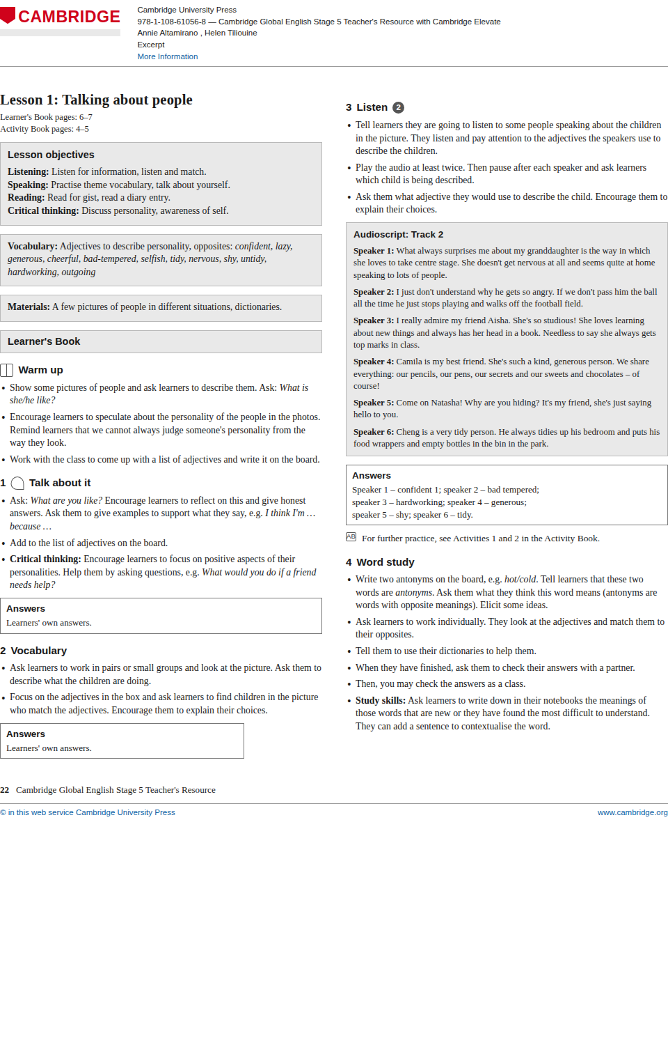CAMBRIDGE
Cambridge University Press
978-1-108-61056-8 — Cambridge Global English Stage 5 Teacher's Resource with Cambridge Elevate
Annie Altamirano , Helen Tiliouine
Excerpt
More Information
Lesson 1: Talking about people
Learner's Book pages: 6–7
Activity Book pages: 4–5
Lesson objectives
Listening: Listen for information, listen and match.
Speaking: Practise theme vocabulary, talk about yourself.
Reading: Read for gist, read a diary entry.
Critical thinking: Discuss personality, awareness of self.
Vocabulary: Adjectives to describe personality, opposites: confident, lazy, generous, cheerful, bad-tempered, selfish, tidy, nervous, shy, untidy, hardworking, outgoing
Materials: A few pictures of people in different situations, dictionaries.
Learner's Book
Warm up
Show some pictures of people and ask learners to describe them. Ask: What is she/he like?
Encourage learners to speculate about the personality of the people in the photos. Remind learners that we cannot always judge someone's personality from the way they look.
Work with the class to come up with a list of adjectives and write it on the board.
1 Talk about it
Ask: What are you like? Encourage learners to reflect on this and give honest answers. Ask them to give examples to support what they say, e.g. I think I'm … because …
Add to the list of adjectives on the board.
Critical thinking: Encourage learners to focus on positive aspects of their personalities. Help them by asking questions, e.g. What would you do if a friend needs help?
Answers
Learners' own answers.
2 Vocabulary
Ask learners to work in pairs or small groups and look at the picture. Ask them to describe what the children are doing.
Focus on the adjectives in the box and ask learners to find children in the picture who match the adjectives. Encourage them to explain their choices.
Answers
Learners' own answers.
3 Listen 2
Tell learners they are going to listen to some people speaking about the children in the picture. They listen and pay attention to the adjectives the speakers use to describe the children.
Play the audio at least twice. Then pause after each speaker and ask learners which child is being described.
Ask them what adjective they would use to describe the child. Encourage them to explain their choices.
Audioscript: Track 2
Speaker 1: What always surprises me about my granddaughter is the way in which she loves to take centre stage. She doesn't get nervous at all and seems quite at home speaking to lots of people.
Speaker 2: I just don't understand why he gets so angry. If we don't pass him the ball all the time he just stops playing and walks off the football field.
Speaker 3: I really admire my friend Aisha. She's so studious! She loves learning about new things and always has her head in a book. Needless to say she always gets top marks in class.
Speaker 4: Camila is my best friend. She's such a kind, generous person. We share everything: our pencils, our pens, our secrets and our sweets and chocolates – of course!
Speaker 5: Come on Natasha! Why are you hiding? It's my friend, she's just saying hello to you.
Speaker 6: Cheng is a very tidy person. He always tidies up his bedroom and puts his food wrappers and empty bottles in the bin in the park.
Answers
Speaker 1 – confident 1; speaker 2 – bad tempered;
speaker 3 – hardworking; speaker 4 – generous;
speaker 5 – shy; speaker 6 – tidy.
AB For further practice, see Activities 1 and 2 in the Activity Book.
4 Word study
Write two antonyms on the board, e.g. hot/cold. Tell learners that these two words are antonyms. Ask them what they think this word means (antonyms are words with opposite meanings). Elicit some ideas.
Ask learners to work individually. They look at the adjectives and match them to their opposites.
Tell them to use their dictionaries to help them.
When they have finished, ask them to check their answers with a partner.
Then, you may check the answers as a class.
Study skills: Ask learners to write down in their notebooks the meanings of those words that are new or they have found the most difficult to understand. They can add a sentence to contextualise the word.
22 Cambridge Global English Stage 5 Teacher's Resource
© in this web service Cambridge University Press www.cambridge.org